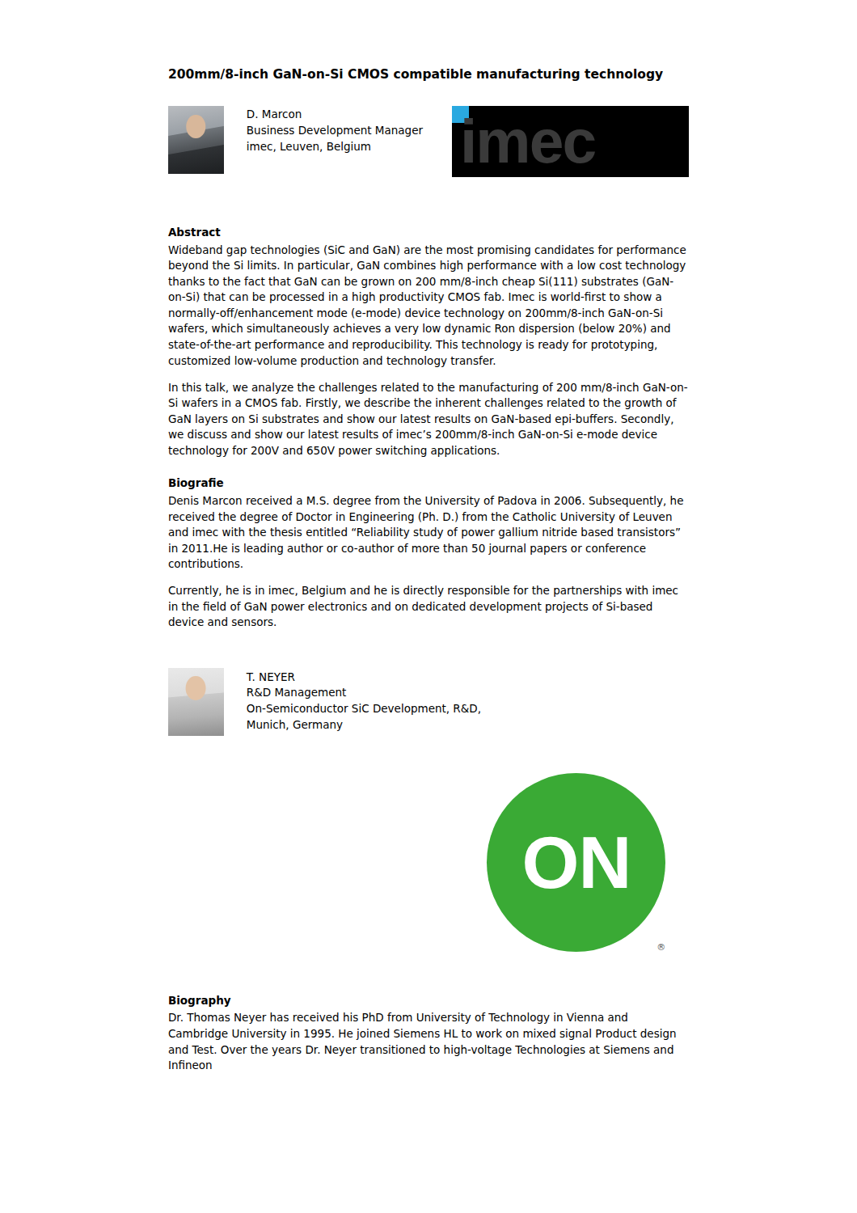200mm/8-inch GaN-on-Si CMOS compatible manufacturing technology
D. Marcon
Business Development Manager
imec, Leuven, Belgium
imec
Abstract
Wideband gap technologies (SiC and GaN) are the most promising candidates for performance beyond the Si limits. In particular, GaN combines high performance with a low cost technology thanks to the fact that GaN can be grown on 200 mm/8-inch cheap Si(111) substrates (GaN-on-Si) that can be processed in a high productivity CMOS fab. Imec is world-first to show a normally-off/enhancement mode (e-mode) device technology on 200mm/8-inch GaN-on-Si wafers, which simultaneously achieves a very low dynamic Ron dispersion (below 20%) and state-of-the-art performance and reproducibility. This technology is ready for prototyping, customized low-volume production and technology transfer.
In this talk, we analyze the challenges related to the manufacturing of 200 mm/8-inch GaN-on-Si wafers in a CMOS fab. Firstly, we describe the inherent challenges related to the growth of GaN layers on Si substrates and show our latest results on GaN-based epi-buffers. Secondly, we discuss and show our latest results of imec’s 200mm/8-inch GaN-on-Si e-mode device technology for 200V and 650V power switching applications.
Biografie
Denis Marcon received a M.S. degree from the University of Padova in 2006. Subsequently, he received the degree of Doctor in Engineering (Ph. D.) from the Catholic University of Leuven and imec with the thesis entitled “Reliability study of power gallium nitride based transistors” in 2011.He is leading author or co-author of more than 50 journal papers or conference contributions.
Currently, he is in imec, Belgium and he is directly responsible for the partnerships with imec in the field of GaN power electronics and on dedicated development projects of Si-based device and sensors.
T. NEYER
R&D Management
On-Semiconductor SiC Development, R&D,
Munich, Germany
ON ®
Biography
Dr. Thomas Neyer has received his PhD from University of Technology in Vienna and Cambridge University in 1995. He joined Siemens HL to work on mixed signal Product design and Test. Over the years Dr. Neyer transitioned to high-voltage Technologies at Siemens and Infineon